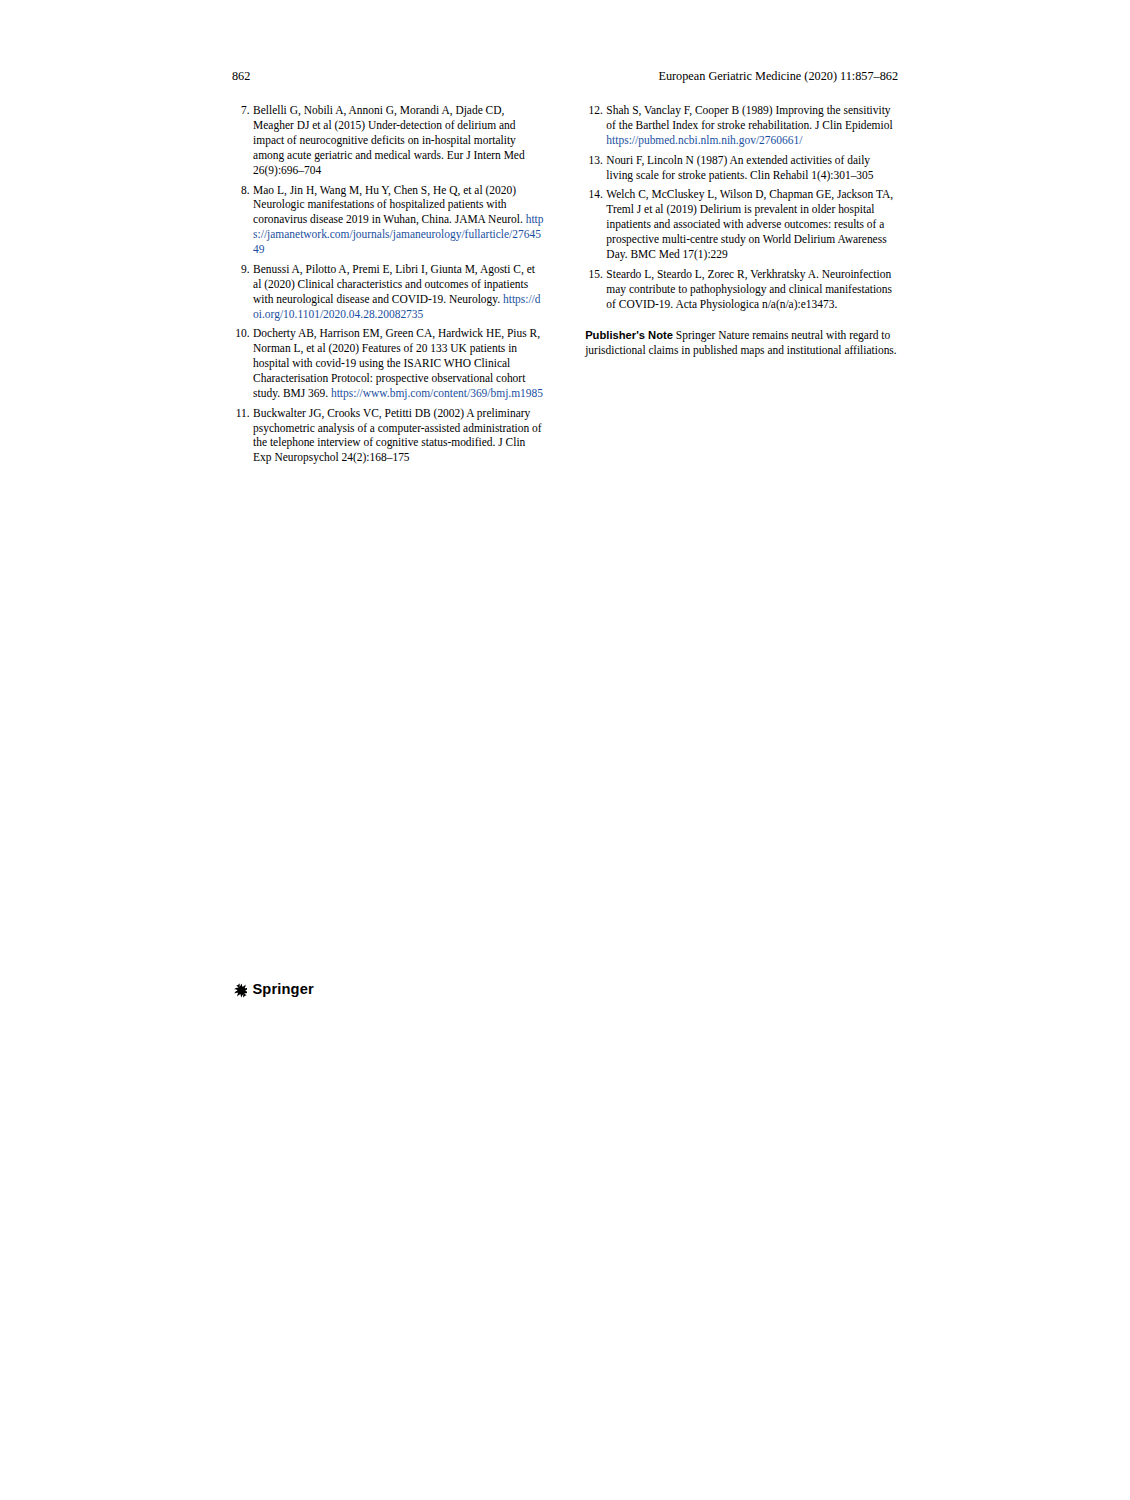862 European Geriatric Medicine (2020) 11:857–862
7. Bellelli G, Nobili A, Annoni G, Morandi A, Djade CD, Meagher DJ et al (2015) Under-detection of delirium and impact of neurocognitive deficits on in-hospital mortality among acute geriatric and medical wards. Eur J Intern Med 26(9):696–704
8. Mao L, Jin H, Wang M, Hu Y, Chen S, He Q, et al (2020) Neurologic manifestations of hospitalized patients with coronavirus disease 2019 in Wuhan, China. JAMA Neurol. https://jamanetwork.com/journals/jamaneurology/fullarticle/2764549
9. Benussi A, Pilotto A, Premi E, Libri I, Giunta M, Agosti C, et al (2020) Clinical characteristics and outcomes of inpatients with neurological disease and COVID-19. Neurology. https://doi.org/10.1101/2020.04.28.20082735
10. Docherty AB, Harrison EM, Green CA, Hardwick HE, Pius R, Norman L, et al (2020) Features of 20 133 UK patients in hospital with covid-19 using the ISARIC WHO Clinical Characterisation Protocol: prospective observational cohort study. BMJ 369. https://www.bmj.com/content/369/bmj.m1985
11. Buckwalter JG, Crooks VC, Petitti DB (2002) A preliminary psychometric analysis of a computer-assisted administration of the telephone interview of cognitive status-modified. J Clin Exp Neuropsychol 24(2):168–175
12. Shah S, Vanclay F, Cooper B (1989) Improving the sensitivity of the Barthel Index for stroke rehabilitation. J Clin Epidemiol https://pubmed.ncbi.nlm.nih.gov/2760661/
13. Nouri F, Lincoln N (1987) An extended activities of daily living scale for stroke patients. Clin Rehabil 1(4):301–305
14. Welch C, McCluskey L, Wilson D, Chapman GE, Jackson TA, Treml J et al (2019) Delirium is prevalent in older hospital inpatients and associated with adverse outcomes: results of a prospective multi-centre study on World Delirium Awareness Day. BMC Med 17(1):229
15. Steardo L, Steardo L, Zorec R, Verkhratsky A. Neuroinfection may contribute to pathophysiology and clinical manifestations of COVID-19. Acta Physiologica n/a(n/a):e13473.
Publisher's Note Springer Nature remains neutral with regard to jurisdictional claims in published maps and institutional affiliations.
Springer